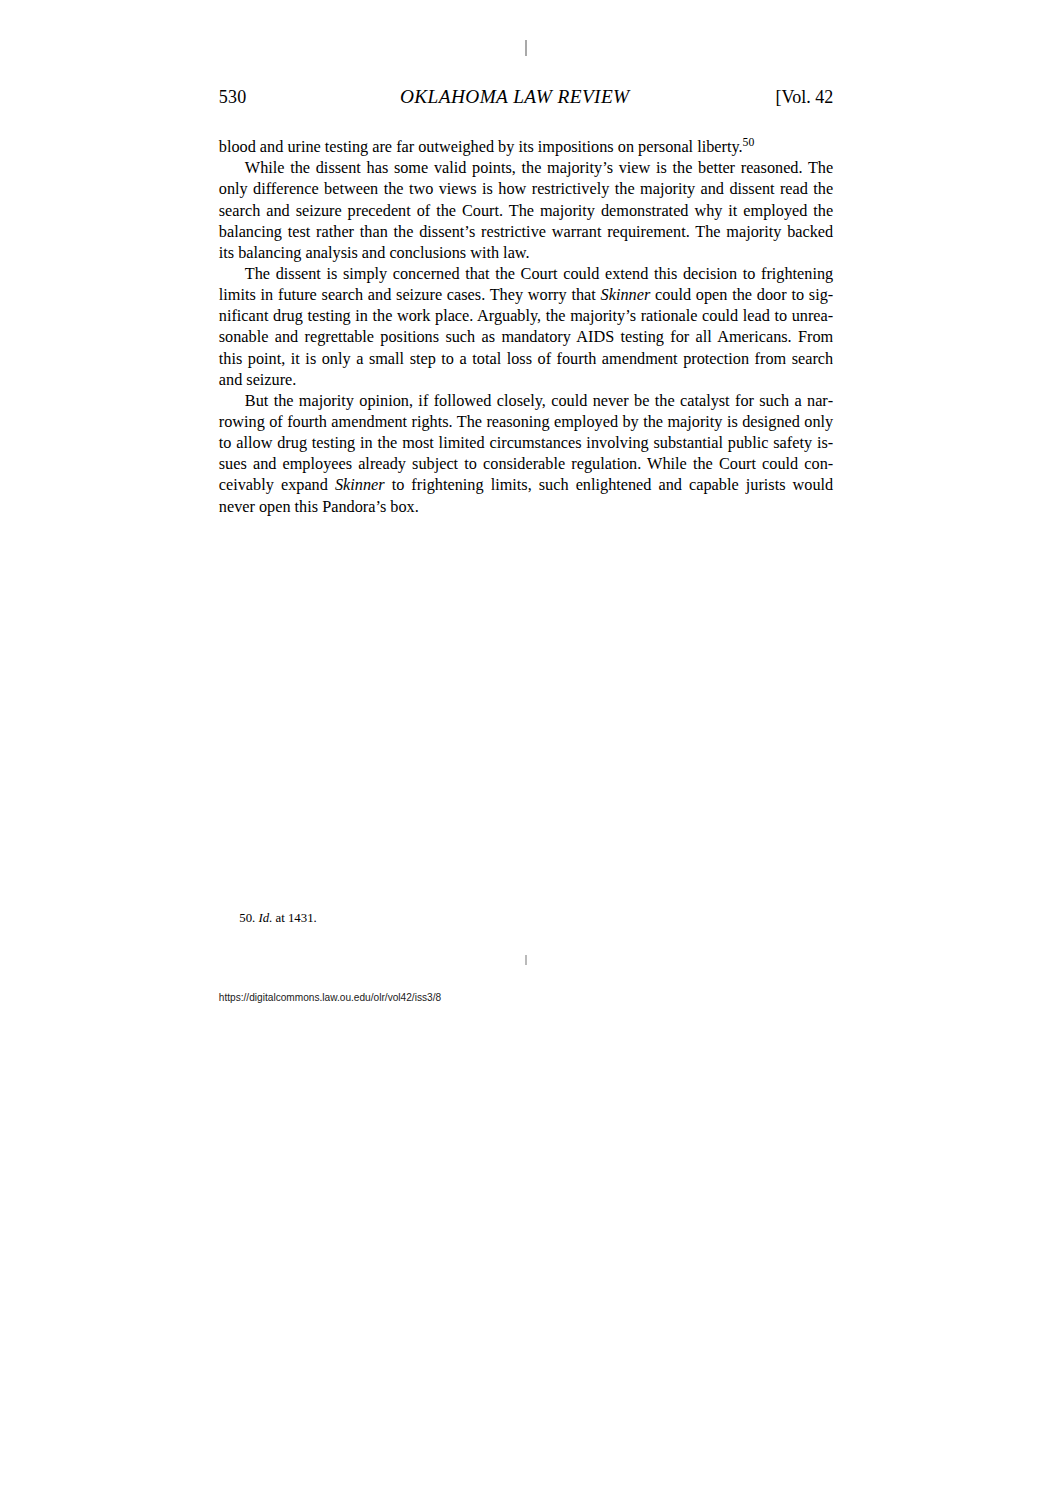530 OKLAHOMA LAW REVIEW [Vol. 42
blood and urine testing are far outweighed by its impositions on personal liberty.50
While the dissent has some valid points, the majority’s view is the better reasoned. The only difference between the two views is how restrictively the majority and dissent read the search and seizure precedent of the Court. The majority demonstrated why it employed the balancing test rather than the dissent’s restrictive warrant requirement. The majority backed its balancing analysis and conclusions with law.
The dissent is simply concerned that the Court could extend this decision to frightening limits in future search and seizure cases. They worry that Skinner could open the door to significant drug testing in the work place. Arguably, the majority’s rationale could lead to unreasonable and regrettable positions such as mandatory AIDS testing for all Americans. From this point, it is only a small step to a total loss of fourth amendment protection from search and seizure.
But the majority opinion, if followed closely, could never be the catalyst for such a narrowing of fourth amendment rights. The reasoning employed by the majority is designed only to allow drug testing in the most limited circumstances involving substantial public safety issues and employees already subject to considerable regulation. While the Court could conceivably expand Skinner to frightening limits, such enlightened and capable jurists would never open this Pandora’s box.
50. Id. at 1431.
https://digitalcommons.law.ou.edu/olr/vol42/iss3/8